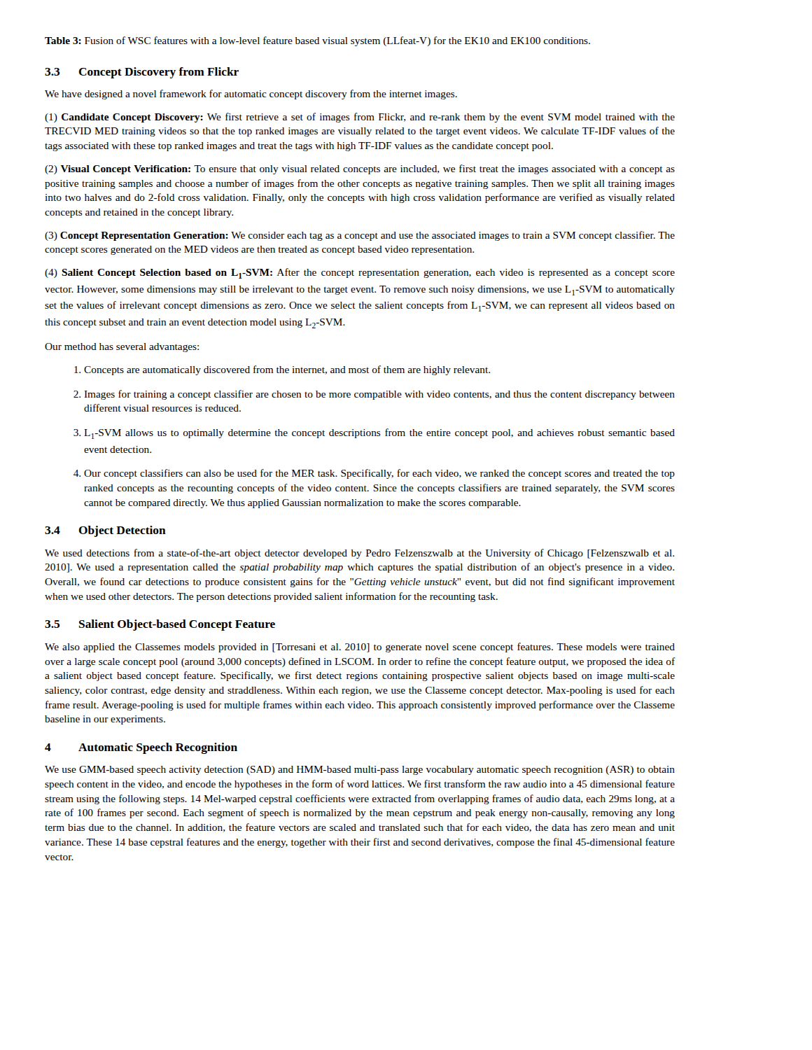Table 3: Fusion of WSC features with a low-level feature based visual system (LLfeat-V) for the EK10 and EK100 conditions.
3.3 Concept Discovery from Flickr
We have designed a novel framework for automatic concept discovery from the internet images.
(1) Candidate Concept Discovery: We first retrieve a set of images from Flickr, and re-rank them by the event SVM model trained with the TRECVID MED training videos so that the top ranked images are visually related to the target event videos. We calculate TF-IDF values of the tags associated with these top ranked images and treat the tags with high TF-IDF values as the candidate concept pool.
(2) Visual Concept Verification: To ensure that only visual related concepts are included, we first treat the images associated with a concept as positive training samples and choose a number of images from the other concepts as negative training samples. Then we split all training images into two halves and do 2-fold cross validation. Finally, only the concepts with high cross validation performance are verified as visually related concepts and retained in the concept library.
(3) Concept Representation Generation: We consider each tag as a concept and use the associated images to train a SVM concept classifier. The concept scores generated on the MED videos are then treated as concept based video representation.
(4) Salient Concept Selection based on L1-SVM: After the concept representation generation, each video is represented as a concept score vector. However, some dimensions may still be irrelevant to the target event. To remove such noisy dimensions, we use L1-SVM to automatically set the values of irrelevant concept dimensions as zero. Once we select the salient concepts from L1-SVM, we can represent all videos based on this concept subset and train an event detection model using L2-SVM.
Our method has several advantages:
Concepts are automatically discovered from the internet, and most of them are highly relevant.
Images for training a concept classifier are chosen to be more compatible with video contents, and thus the content discrepancy between different visual resources is reduced.
L1-SVM allows us to optimally determine the concept descriptions from the entire concept pool, and achieves robust semantic based event detection.
Our concept classifiers can also be used for the MER task. Specifically, for each video, we ranked the concept scores and treated the top ranked concepts as the recounting concepts of the video content. Since the concepts classifiers are trained separately, the SVM scores cannot be compared directly. We thus applied Gaussian normalization to make the scores comparable.
3.4 Object Detection
We used detections from a state-of-the-art object detector developed by Pedro Felzenszwalb at the University of Chicago [Felzenszwalb et al. 2010]. We used a representation called the spatial probability map which captures the spatial distribution of an object's presence in a video. Overall, we found car detections to produce consistent gains for the "Getting vehicle unstuck" event, but did not find significant improvement when we used other detectors. The person detections provided salient information for the recounting task.
3.5 Salient Object-based Concept Feature
We also applied the Classemes models provided in [Torresani et al. 2010] to generate novel scene concept features. These models were trained over a large scale concept pool (around 3,000 concepts) defined in LSCOM. In order to refine the concept feature output, we proposed the idea of a salient object based concept feature. Specifically, we first detect regions containing prospective salient objects based on image multi-scale saliency, color contrast, edge density and straddleness. Within each region, we use the Classeme concept detector. Max-pooling is used for each frame result. Average-pooling is used for multiple frames within each video. This approach consistently improved performance over the Classeme baseline in our experiments.
4 Automatic Speech Recognition
We use GMM-based speech activity detection (SAD) and HMM-based multi-pass large vocabulary automatic speech recognition (ASR) to obtain speech content in the video, and encode the hypotheses in the form of word lattices. We first transform the raw audio into a 45 dimensional feature stream using the following steps. 14 Mel-warped cepstral coefficients were extracted from overlapping frames of audio data, each 29ms long, at a rate of 100 frames per second. Each segment of speech is normalized by the mean cepstrum and peak energy non-causally, removing any long term bias due to the channel. In addition, the feature vectors are scaled and translated such that for each video, the data has zero mean and unit variance. These 14 base cepstral features and the energy, together with their first and second derivatives, compose the final 45-dimensional feature vector.